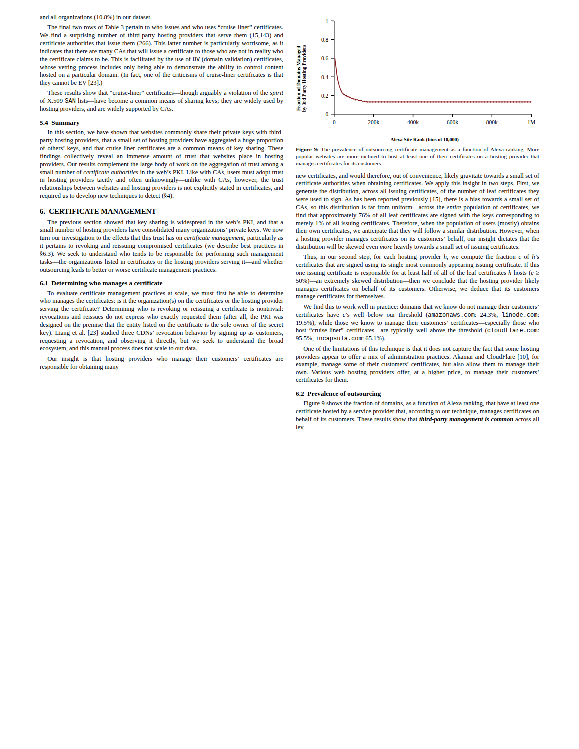and all organizations (10.8%) in our dataset.
The final two rows of Table 3 pertain to who issues and who uses “cruise-liner” certificates. We find a surprising number of third-party hosting providers that serve them (15,143) and certificate authorities that issue them (266). This latter number is particularly worrisome, as it indicates that there are many CAs that will issue a certificate to those who are not in reality who the certificate claims to be. This is facilitated by the use of DV (domain validation) certificates, whose vetting process includes only being able to demonstrate the ability to control content hosted on a particular domain. (In fact, one of the criticisms of cruise-liner certificates is that they cannot be EV [23].)
These results show that “cruise-liner” certificates—though arguably a violation of the spirit of X.509 SAN lists—have become a common means of sharing keys; they are widely used by hosting providers, and are widely supported by CAs.
5.4 Summary
In this section, we have shown that websites commonly share their private keys with third-party hosting providers, that a small set of hosting providers have aggregated a huge proportion of others’ keys, and that cruise-liner certificates are a common means of key sharing. These findings collectively reveal an immense amount of trust that websites place in hosting providers. Our results complement the large body of work on the aggregation of trust among a small number of certificate authorities in the web’s PKI. Like with CAs, users must adopt trust in hosting providers tacitly and often unknowingly—unlike with CAs, however, the trust relationships between websites and hosting providers is not explicitly stated in certificates, and required us to develop new techniques to detect (§4).
6. CERTIFICATE MANAGEMENT
The previous section showed that key sharing is widespread in the web’s PKI, and that a small number of hosting providers have consolidated many organizations’ private keys. We now turn our investigation to the effects that this trust has on certificate management, particularly as it pertains to revoking and reissuing compromised certificates (we describe best practices in §6.3). We seek to understand who tends to be responsible for performing such management tasks—the organizations listed in certificates or the hosting providers serving it—and whether outsourcing leads to better or worse certificate management practices.
6.1 Determining who manages a certificate
To evaluate certificate management practices at scale, we must first be able to determine who manages the certificates: is it the organization(s) on the certificates or the hosting provider serving the certificate? Determining who is revoking or reissuing a certificate is nontrivial: revocations and reissues do not express who exactly requested them (after all, the PKI was designed on the premise that the entity listed on the certificate is the sole owner of the secret key). Liang et al. [23] studied three CDNs’ revocation behavior by signing up as customers, requesting a revocation, and observing it directly, but we seek to understand the broad ecosystem, and this manual process does not scale to our data.
Our insight is that hosting providers who manage their customers’ certificates are responsible for obtaining many
Fraction of Domains Managed
by 3rd Party Hosting Providers
0 0.2 0.4 0.6 0.8 1 0 200k 400k 600k 800k 1M
Alexa Site Rank (bins of 10,000)
Figure 9: The prevalence of outsourcing certificate management as a function of Alexa ranking. More popular websites are more inclined to host at least one of their certificates on a hosting provider that manages certificates for its customers.
new certificates, and would therefore, out of convenience, likely gravitate towards a small set of certificate authorities when obtaining certificates. We apply this insight in two steps. First, we generate the distribution, across all issuing certificates, of the number of leaf certificates they were used to sign. As has been reported previously [15], there is a bias towards a small set of CAs, so this distribution is far from uniform—across the entire population of certificates, we find that approximately 76% of all leaf certificates are signed with the keys corresponding to merely 1% of all issuing certificates. Therefore, when the population of users (mostly) obtains their own certificates, we anticipate that they will follow a similar distribution. However, when a hosting provider manages certificates on its customers’ behalf, our insight dictates that the distribution will be skewed even more heavily towards a small set of issuing certificates.
Thus, in our second step, for each hosting provider h, we compute the fraction c of h’s certificates that are signed using its single most commonly appearing issuing certificate. If this one issuing certificate is responsible for at least half of all of the leaf certificates h hosts (c ≥ 50%)—an extremely skewed distribution—then we conclude that the hosting provider likely manages certificates on behalf of its customers. Otherwise, we deduce that its customers manage certificates for themselves.
We find this to work well in practice: domains that we know do not manage their customers’ certificates have c’s well below our threshold (amazonaws.com: 24.3%, linode.com: 19.5%), while those we know to manage their customers’ certificates—especially those who host “cruise-liner” certificates—are typically well above the threshold (cloudflare.com: 95.5%, incapsula.com: 65.1%).
One of the limitations of this technique is that it does not capture the fact that some hosting providers appear to offer a mix of administration practices. Akamai and CloudFlare [10], for example, manage some of their customers’ certificates, but also allow them to manage their own. Various web hosting providers offer, at a higher price, to manage their customers’ certificates for them.
6.2 Prevalence of outsourcing
Figure 9 shows the fraction of domains, as a function of Alexa ranking, that have at least one certificate hosted by a service provider that, according to our technique, manages certificates on behalf of its customers. These results show that third-party management is common across all lev-